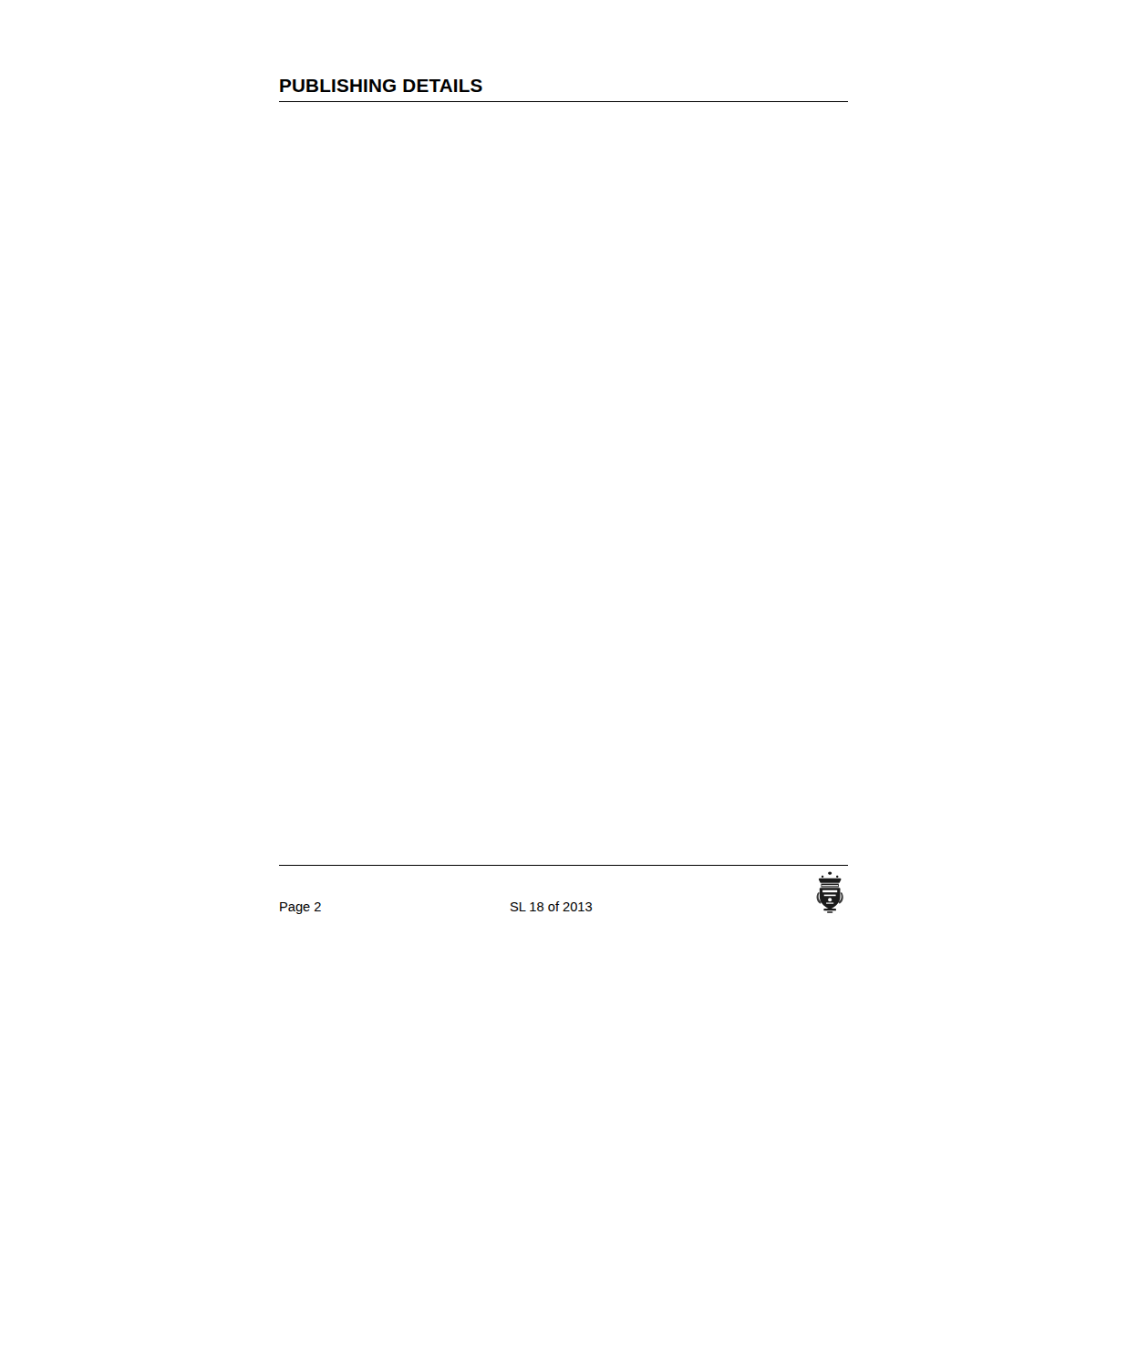PUBLISHING DETAILS
Page 2
SL 18 of 2013